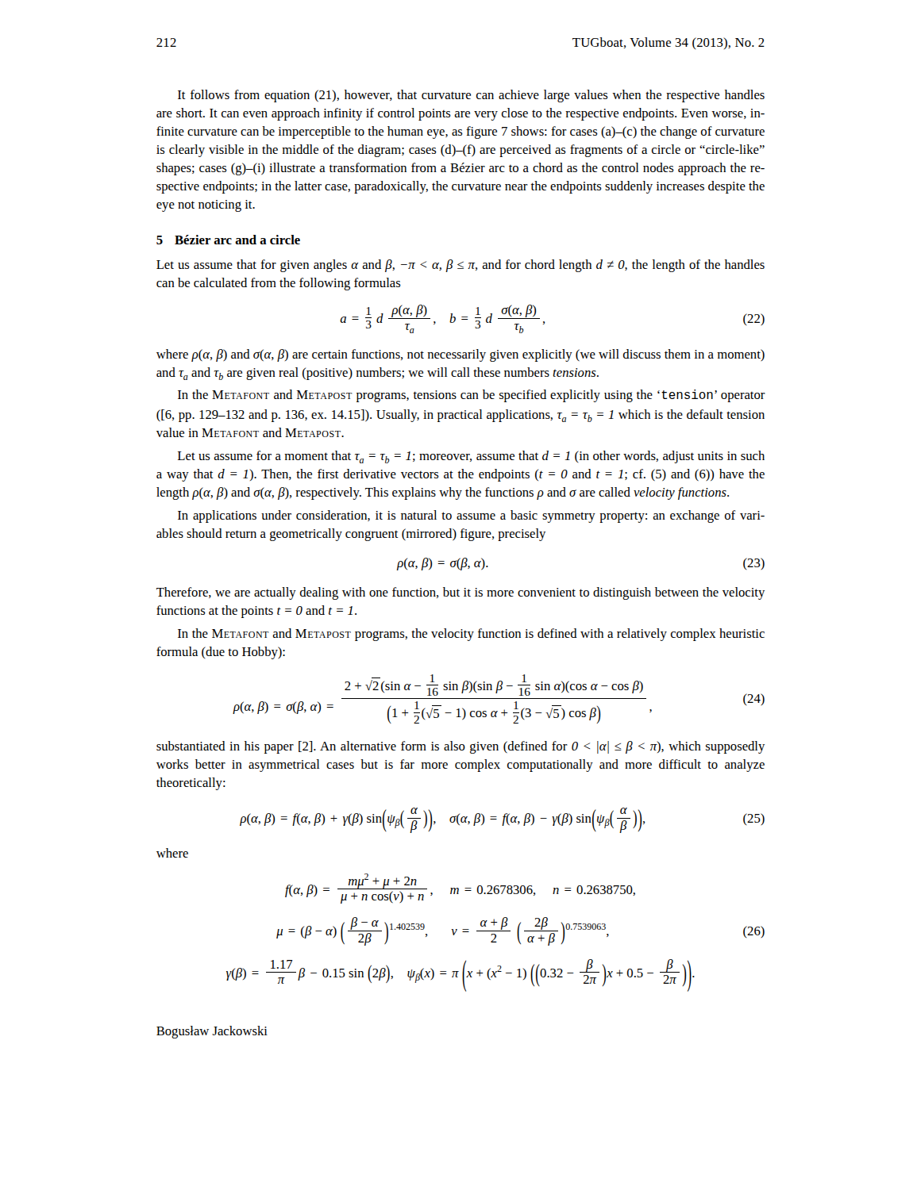212 TUGboat, Volume 34 (2013), No. 2
It follows from equation (21), however, that curvature can achieve large values when the respective handles are short. It can even approach infinity if control points are very close to the respective endpoints. Even worse, infinite curvature can be imperceptible to the human eye, as figure 7 shows: for cases (a)–(c) the change of curvature is clearly visible in the middle of the diagram; cases (d)–(f) are perceived as fragments of a circle or “circle-like” shapes; cases (g)–(i) illustrate a transformation from a Bézier arc to a chord as the control nodes approach the respective endpoints; in the latter case, paradoxically, the curvature near the endpoints suddenly increases despite the eye not noticing it.
5 Bézier arc and a circle
Let us assume that for given angles α and β, −π < α, β ≤ π, and for chord length d ≠ 0, the length of the handles can be calculated from the following formulas
a = 13 d ρ(α, β) τa, b = 13 d σ(α, β) τb,
(22)
where ρ(α, β) and σ(α, β) are certain functions, not necessarily given explicitly (we will discuss them in a moment) and τa and τb are given real (positive) numbers; we will call these numbers tensions.
In the Metafont and Metapost programs, tensions can be specified explicitly using the ‘tension’ operator ([6, pp. 129–132 and p. 136, ex. 14.15]). Usually, in practical applications, τa = τb = 1 which is the default tension value in Metafont and Metapost.
Let us assume for a moment that τa = τb = 1; moreover, assume that d = 1 (in other words, adjust units in such a way that d = 1). Then, the first derivative vectors at the endpoints (t = 0 and t = 1; cf. (5) and (6)) have the length ρ(α, β) and σ(α, β), respectively. This explains why the functions ρ and σ are called velocity functions.
In applications under consideration, it is natural to assume a basic symmetry property: an exchange of variables should return a geometrically congruent (mirrored) figure, precisely
ρ(α, β) = σ(β, α).
(23)
Therefore, we are actually dealing with one function, but it is more convenient to distinguish between the velocity functions at the points t = 0 and t = 1.
In the Metafont and Metapost programs, the velocity function is defined with a relatively complex heuristic formula (due to Hobby):
ρ(α, β) = σ(β, α) = 2 + √2(sin α − 116 sin β)(sin β − 116 sin α)(cos α − cos β) (1 + 12(√5 − 1) cos α + 12(3 − √5) cos β) ,
(24)
substantiated in his paper [2]. An alternative form is also given (defined for 0 < |α| ≤ β < π), which supposedly works better in asymmetrical cases but is far more complex computationally and more difficult to analyze theoretically:
ρ(α, β) = f(α, β) + γ(β) sin(ψβ(αβ)), σ(α, β) = f(α, β) − γ(β) sin(ψβ(αβ)),
(25)
where
f(α, β) = mμ2 + μ + 2n μ + n cos(ν) + n , m = 0.2678306, n = 0.2638750,
μ = (β − α) (β − α 2β)1.402539, ν = α + β 2 (2β α + β)0.7539063,
(26)
γ(β) = 1.17 π β − 0.15 sin (2β), ψβ(x) = π (x + (x2 − 1) ((0.32 − β 2π) x + 0.5 − β 2π)).
Bogusław Jackowski